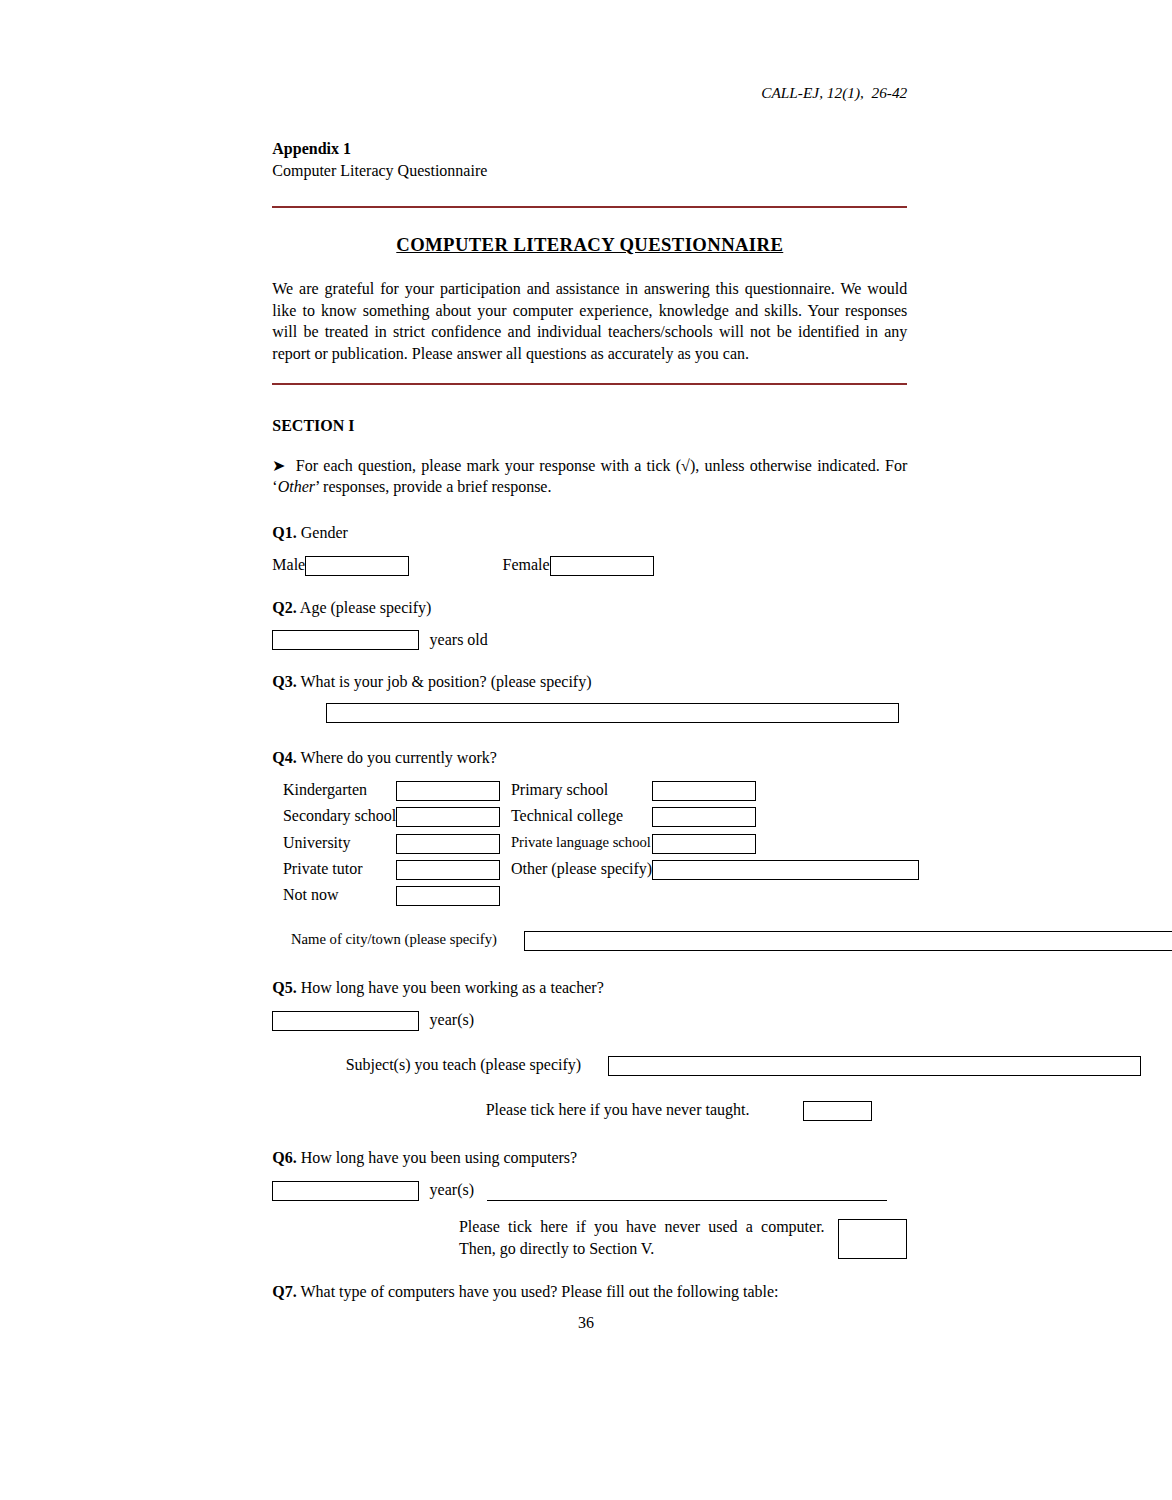CALL-EJ, 12(1), 26-42
Appendix 1
Computer Literacy Questionnaire
COMPUTER LITERACY QUESTIONNAIRE
We are grateful for your participation and assistance in answering this questionnaire. We would like to know something about your computer experience, knowledge and skills. Your responses will be treated in strict confidence and individual teachers/schools will not be identified in any report or publication. Please answer all questions as accurately as you can.
SECTION I
➤ For each question, please mark your response with a tick (√), unless otherwise indicated. For ‘Other’ responses, provide a brief response.
Q1. Gender
| Male | | | Female | |
Q2. Age (please specify)
| | years old |
Q3. What is your job & position? (please specify)
Q4. Where do you currently work?
| Kindergarten | | | Primary school | |
| Secondary school | | | Technical college | |
| University | | | Private language school | |
| Private tutor | | | Other (please specify) | |
| Not now | | | | |
| Name of city/town (please specify) | |
Q5. How long have you been working as a teacher?
| | year(s) |
| Subject(s) you teach (please specify) | |
| Please tick here if you have never taught. | |
Q6. How long have you been using computers?
| | year(s) | |
Please tick here if you have never used a computer. Then, go directly to Section V.
Q7. What type of computers have you used? Please fill out the following table:
36